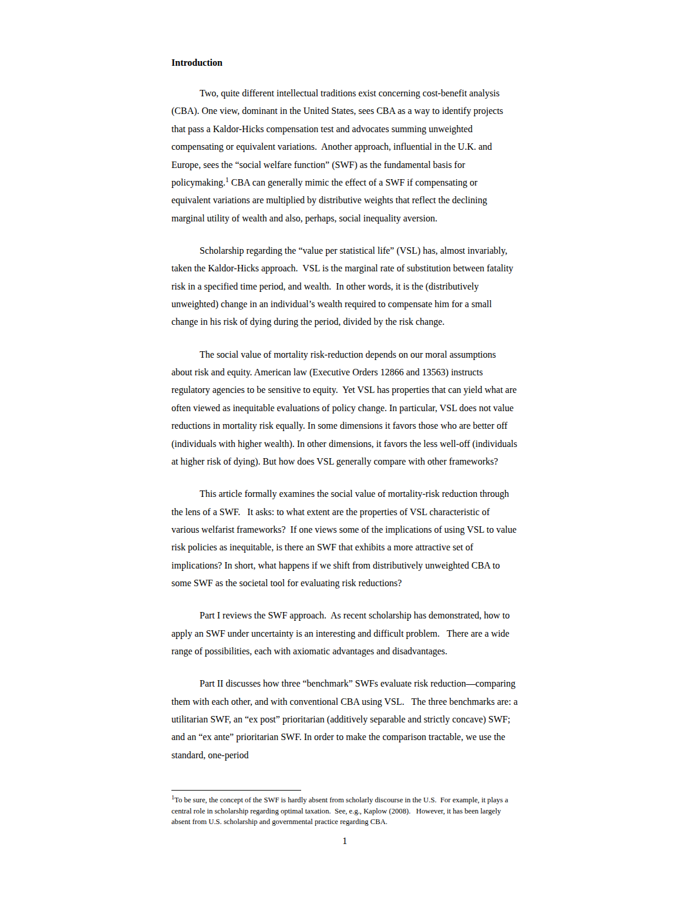Introduction
Two, quite different intellectual traditions exist concerning cost-benefit analysis (CBA). One view, dominant in the United States, sees CBA as a way to identify projects that pass a Kaldor-Hicks compensation test and advocates summing unweighted compensating or equivalent variations. Another approach, influential in the U.K. and Europe, sees the “social welfare function” (SWF) as the fundamental basis for policymaking.1 CBA can generally mimic the effect of a SWF if compensating or equivalent variations are multiplied by distributive weights that reflect the declining marginal utility of wealth and also, perhaps, social inequality aversion.
Scholarship regarding the “value per statistical life” (VSL) has, almost invariably, taken the Kaldor-Hicks approach. VSL is the marginal rate of substitution between fatality risk in a specified time period, and wealth. In other words, it is the (distributively unweighted) change in an individual’s wealth required to compensate him for a small change in his risk of dying during the period, divided by the risk change.
The social value of mortality risk-reduction depends on our moral assumptions about risk and equity. American law (Executive Orders 12866 and 13563) instructs regulatory agencies to be sensitive to equity. Yet VSL has properties that can yield what are often viewed as inequitable evaluations of policy change. In particular, VSL does not value reductions in mortality risk equally. In some dimensions it favors those who are better off (individuals with higher wealth). In other dimensions, it favors the less well-off (individuals at higher risk of dying). But how does VSL generally compare with other frameworks?
This article formally examines the social value of mortality-risk reduction through the lens of a SWF. It asks: to what extent are the properties of VSL characteristic of various welfarist frameworks? If one views some of the implications of using VSL to value risk policies as inequitable, is there an SWF that exhibits a more attractive set of implications? In short, what happens if we shift from distributively unweighted CBA to some SWF as the societal tool for evaluating risk reductions?
Part I reviews the SWF approach. As recent scholarship has demonstrated, how to apply an SWF under uncertainty is an interesting and difficult problem. There are a wide range of possibilities, each with axiomatic advantages and disadvantages.
Part II discusses how three “benchmark” SWFs evaluate risk reduction—comparing them with each other, and with conventional CBA using VSL. The three benchmarks are: a utilitarian SWF, an “ex post” prioritarian (additively separable and strictly concave) SWF; and an “ex ante” prioritarian SWF. In order to make the comparison tractable, we use the standard, one-period
1To be sure, the concept of the SWF is hardly absent from scholarly discourse in the U.S. For example, it plays a central role in scholarship regarding optimal taxation. See, e.g., Kaplow (2008). However, it has been largely absent from U.S. scholarship and governmental practice regarding CBA.
1